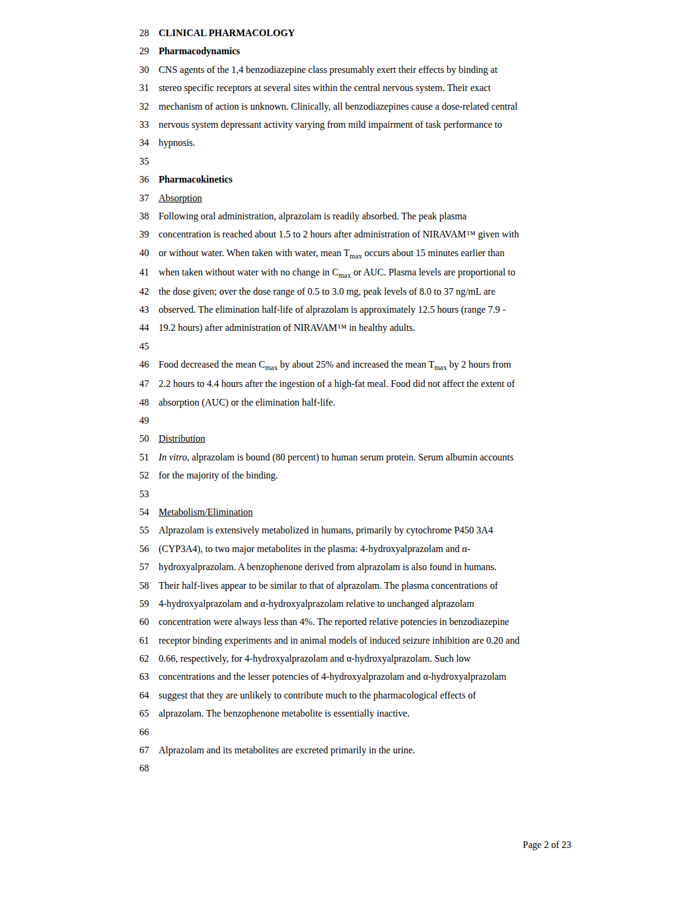CLINICAL PHARMACOLOGY
Pharmacodynamics
CNS agents of the 1,4 benzodiazepine class presumably exert their effects by binding at
stereo specific receptors at several sites within the central nervous system. Their exact
mechanism of action is unknown. Clinically, all benzodiazepines cause a dose-related central
nervous system depressant activity varying from mild impairment of task performance to
hypnosis.
Pharmacokinetics
Absorption
Following oral administration, alprazolam is readily absorbed. The peak plasma
concentration is reached about 1.5 to 2 hours after administration of NIRAVAM™ given with
or without water. When taken with water, mean Tmax occurs about 15 minutes earlier than
when taken without water with no change in Cmax or AUC. Plasma levels are proportional to
the dose given; over the dose range of 0.5 to 3.0 mg, peak levels of 8.0 to 37 ng/mL are
observed. The elimination half-life of alprazolam is approximately 12.5 hours (range 7.9 -
19.2 hours) after administration of NIRAVAM™ in healthy adults.
Food decreased the mean Cmax by about 25% and increased the mean Tmax by 2 hours from
2.2 hours to 4.4 hours after the ingestion of a high-fat meal. Food did not affect the extent of
absorption (AUC) or the elimination half-life.
Distribution
In vitro, alprazolam is bound (80 percent) to human serum protein. Serum albumin accounts
for the majority of the binding.
Metabolism/Elimination
Alprazolam is extensively metabolized in humans, primarily by cytochrome P450 3A4
(CYP3A4), to two major metabolites in the plasma: 4-hydroxyalprazolam and α-
hydroxyalprazolam. A benzophenone derived from alprazolam is also found in humans.
Their half-lives appear to be similar to that of alprazolam. The plasma concentrations of
4-hydroxyalprazolam and α-hydroxyalprazolam relative to unchanged alprazolam
concentration were always less than 4%. The reported relative potencies in benzodiazepine
receptor binding experiments and in animal models of induced seizure inhibition are 0.20 and
0.66, respectively, for 4-hydroxyalprazolam and α-hydroxyalprazolam. Such low
concentrations and the lesser potencies of 4-hydroxyalprazolam and α-hydroxyalprazolam
suggest that they are unlikely to contribute much to the pharmacological effects of
alprazolam. The benzophenone metabolite is essentially inactive.
Alprazolam and its metabolites are excreted primarily in the urine.
Page 2 of 23